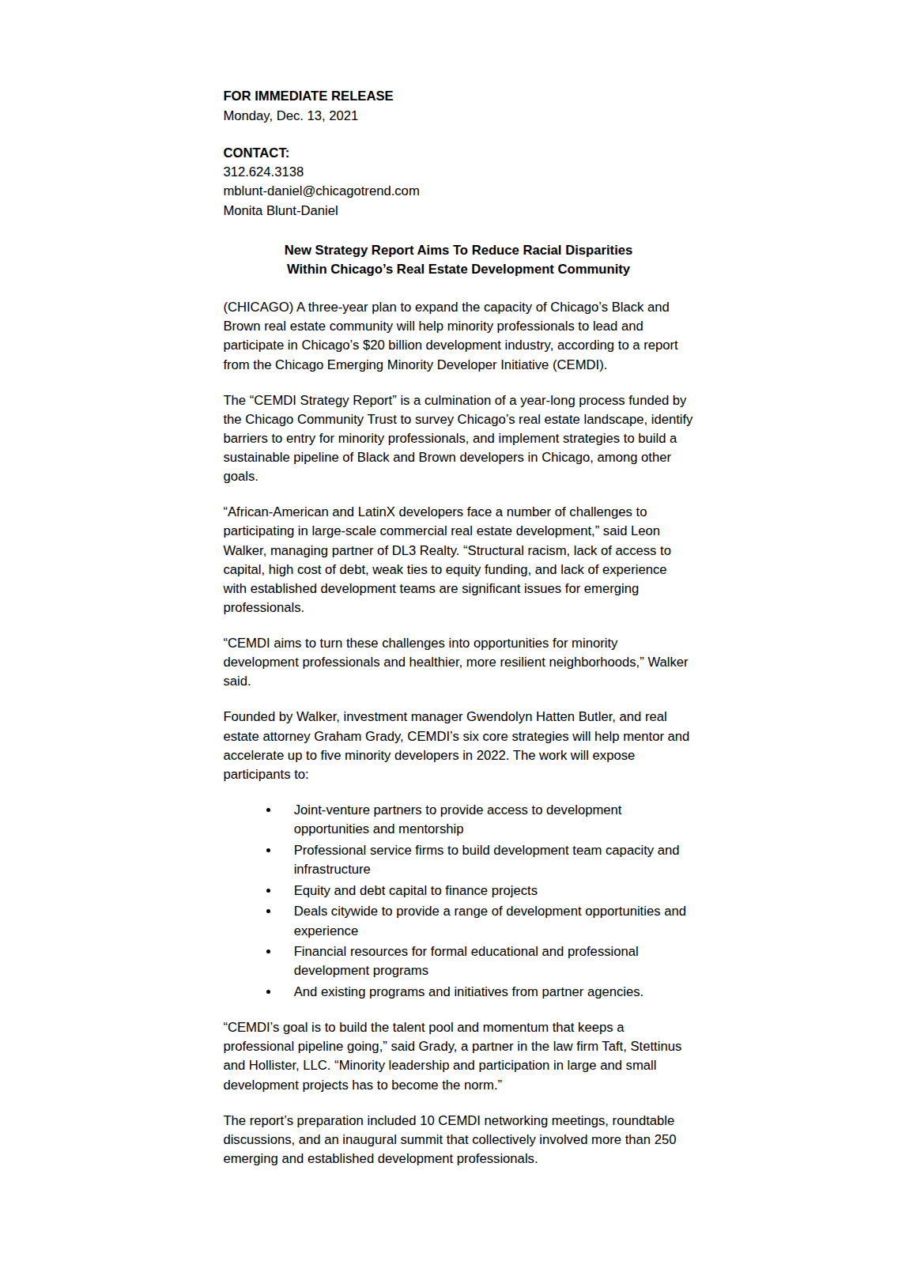FOR IMMEDIATE RELEASE
Monday, Dec. 13, 2021
CONTACT:
312.624.3138
mblunt-daniel@chicagotrend.com
Monita Blunt-Daniel
New Strategy Report Aims To Reduce Racial Disparities Within Chicago’s Real Estate Development Community
(CHICAGO) A three-year plan to expand the capacity of Chicago’s Black and Brown real estate community will help minority professionals to lead and participate in Chicago’s $20 billion development industry, according to a report from the Chicago Emerging Minority Developer Initiative (CEMDI).
The “CEMDI Strategy Report” is a culmination of a year-long process funded by the Chicago Community Trust to survey Chicago’s real estate landscape, identify barriers to entry for minority professionals, and implement strategies to build a sustainable pipeline of Black and Brown developers in Chicago, among other goals.
“African-American and LatinX developers face a number of challenges to participating in large-scale commercial real estate development,” said Leon Walker, managing partner of DL3 Realty. “Structural racism, lack of access to capital, high cost of debt, weak ties to equity funding, and lack of experience with established development teams are significant issues for emerging professionals.
“CEMDI aims to turn these challenges into opportunities for minority development professionals and healthier, more resilient neighborhoods,” Walker said.
Founded by Walker, investment manager Gwendolyn Hatten Butler, and real estate attorney Graham Grady, CEMDI’s six core strategies will help mentor and accelerate up to five minority developers in 2022. The work will expose participants to:
Joint-venture partners to provide access to development opportunities and mentorship
Professional service firms to build development team capacity and infrastructure
Equity and debt capital to finance projects
Deals citywide to provide a range of development opportunities and experience
Financial resources for formal educational and professional development programs
And existing programs and initiatives from partner agencies.
“CEMDI’s goal is to build the talent pool and momentum that keeps a professional pipeline going,” said Grady, a partner in the law firm Taft, Stettinus and Hollister, LLC. “Minority leadership and participation in large and small development projects has to become the norm.”
The report’s preparation included 10 CEMDI networking meetings, roundtable discussions, and an inaugural summit that collectively involved more than 250 emerging and established development professionals.